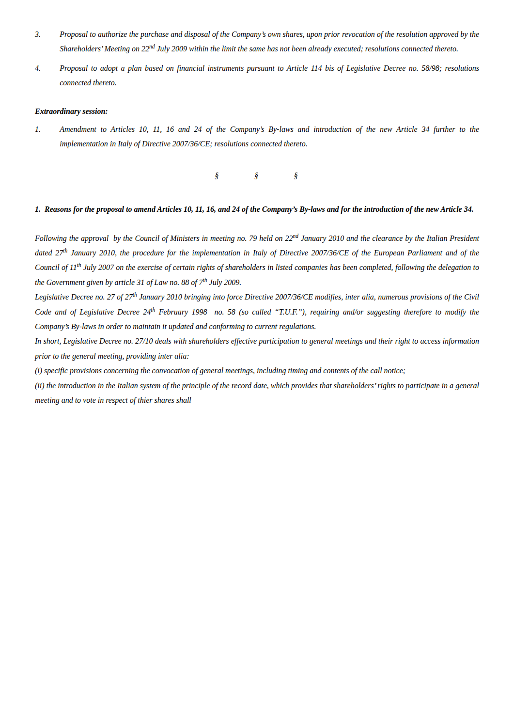3. Proposal to authorize the purchase and disposal of the Company’s own shares, upon prior revocation of the resolution approved by the Shareholders’ Meeting on 22nd July 2009 within the limit the same has not been already executed; resolutions connected thereto.
4. Proposal to adopt a plan based on financial instruments pursuant to Article 114 bis of Legislative Decree no. 58/98; resolutions connected thereto.
Extraordinary session:
1. Amendment to Articles 10, 11, 16 and 24 of the Company’s By-laws and introduction of the new Article 34 further to the implementation in Italy of Directive 2007/36/CE; resolutions connected thereto.
§§§
1. Reasons for the proposal to amend Articles 10, 11, 16, and 24 of the Company’s By-laws and for the introduction of the new Article 34.
Following the approval by the Council of Ministers in meeting no. 79 held on 22nd January 2010 and the clearance by the Italian President dated 27th January 2010, the procedure for the implementation in Italy of Directive 2007/36/CE of the European Parliament and of the Council of 11th July 2007 on the exercise of certain rights of shareholders in listed companies has been completed, following the delegation to the Government given by article 31 of Law no. 88 of 7th July 2009.
Legislative Decree no. 27 of 27th January 2010 bringing into force Directive 2007/36/CE modifies, inter alia, numerous provisions of the Civil Code and of Legislative Decree 24th February 1998 no. 58 (so called “T.U.F.”), requiring and/or suggesting therefore to modify the Company’s By-laws in order to maintain it updated and conforming to current regulations.
In short, Legislative Decree no. 27/10 deals with shareholders effective participation to general meetings and their right to access information prior to the general meeting, providing inter alia:
(i) specific provisions concerning the convocation of general meetings, including timing and contents of the call notice;
(ii) the introduction in the Italian system of the principle of the record date, which provides that shareholders’ rights to participate in a general meeting and to vote in respect of thier shares shall